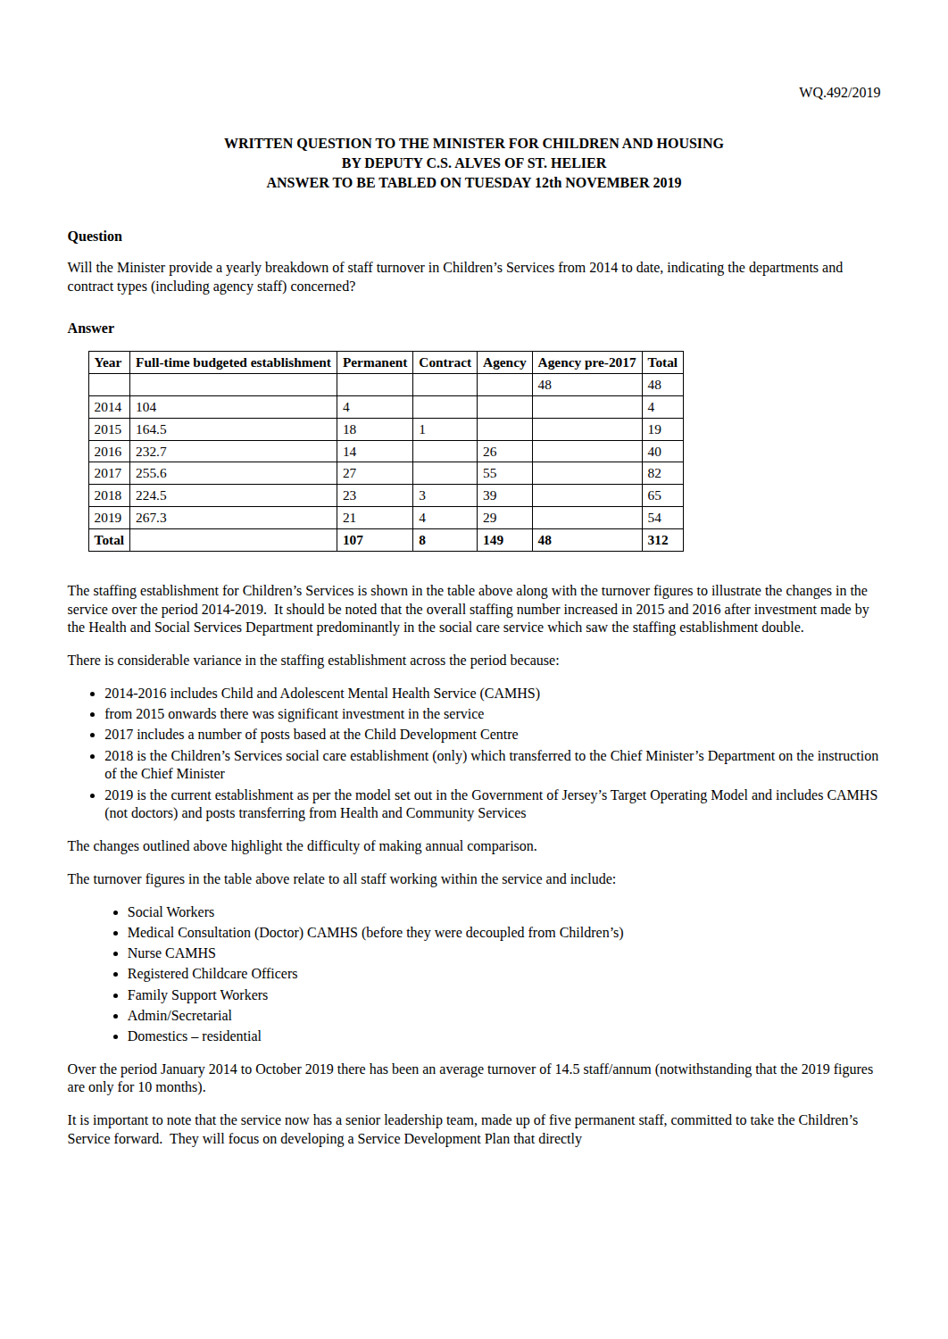WQ.492/2019
WRITTEN QUESTION TO THE MINISTER FOR CHILDREN AND HOUSING
BY DEPUTY C.S. ALVES OF ST. HELIER
ANSWER TO BE TABLED ON TUESDAY 12th NOVEMBER 2019
Question
Will the Minister provide a yearly breakdown of staff turnover in Children’s Services from 2014 to date, indicating the departments and contract types (including agency staff) concerned?
Answer
| Year | Full-time budgeted establishment | Permanent | Contract | Agency | Agency pre-2017 | Total |
| --- | --- | --- | --- | --- | --- | --- |
| | | | | | 48 | 48 |
| 2014 | 104 | 4 | | | | 4 |
| 2015 | 164.5 | 18 | 1 | | | 19 |
| 2016 | 232.7 | 14 | | 26 | | 40 |
| 2017 | 255.6 | 27 | | 55 | | 82 |
| 2018 | 224.5 | 23 | 3 | 39 | | 65 |
| 2019 | 267.3 | 21 | 4 | 29 | | 54 |
| Total | | 107 | 8 | 149 | 48 | 312 |
The staffing establishment for Children’s Services is shown in the table above along with the turnover figures to illustrate the changes in the service over the period 2014-2019. It should be noted that the overall staffing number increased in 2015 and 2016 after investment made by the Health and Social Services Department predominantly in the social care service which saw the staffing establishment double.
There is considerable variance in the staffing establishment across the period because:
2014-2016 includes Child and Adolescent Mental Health Service (CAMHS)
from 2015 onwards there was significant investment in the service
2017 includes a number of posts based at the Child Development Centre
2018 is the Children’s Services social care establishment (only) which transferred to the Chief Minister’s Department on the instruction of the Chief Minister
2019 is the current establishment as per the model set out in the Government of Jersey’s Target Operating Model and includes CAMHS (not doctors) and posts transferring from Health and Community Services
The changes outlined above highlight the difficulty of making annual comparison.
The turnover figures in the table above relate to all staff working within the service and include:
Social Workers
Medical Consultation (Doctor) CAMHS (before they were decoupled from Children’s)
Nurse CAMHS
Registered Childcare Officers
Family Support Workers
Admin/Secretarial
Domestics – residential
Over the period January 2014 to October 2019 there has been an average turnover of 14.5 staff/annum (notwithstanding that the 2019 figures are only for 10 months).
It is important to note that the service now has a senior leadership team, made up of five permanent staff, committed to take the Children’s Service forward. They will focus on developing a Service Development Plan that directly